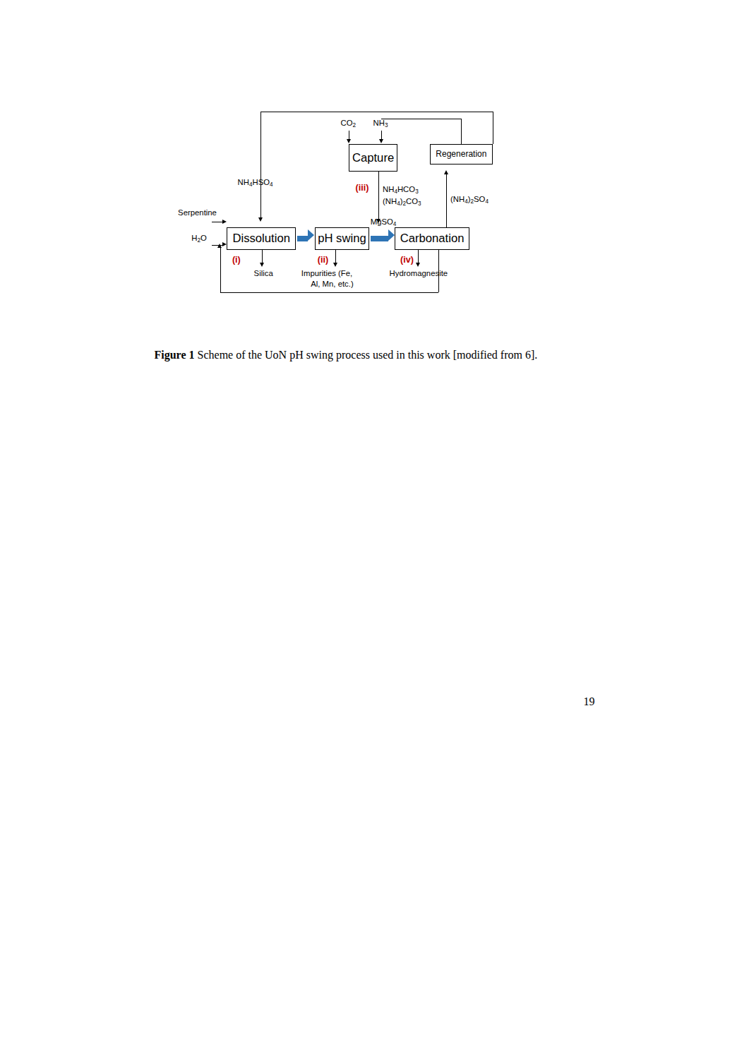Dissolution
pH swing
Carbonation
Capture
Regeneration
CO2
NH3
NH4HSO4
MgSO4
NH4HCO3
(NH4)2CO3
(NH4)2SO4
Serpentine
H2O
Silica
Impurities (Fe,
Al, Mn, etc.)
Hydromagnesite
(i)
(ii)
(iii)
(iv)
Figure 1 Scheme of the UoN pH swing process used in this work [modified from 6].
19